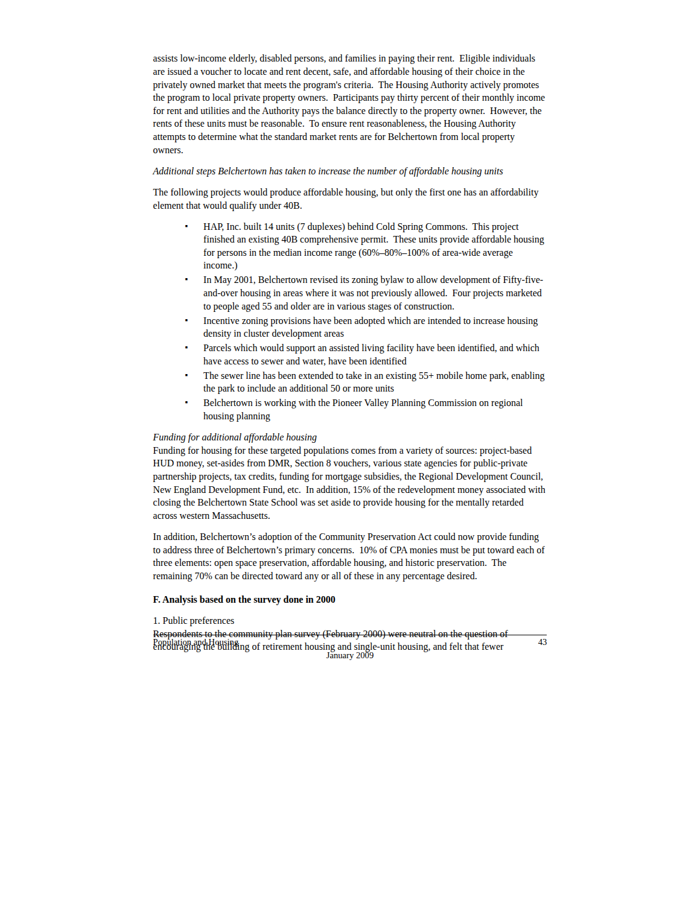assists low-income elderly, disabled persons, and families in paying their rent. Eligible individuals are issued a voucher to locate and rent decent, safe, and affordable housing of their choice in the privately owned market that meets the program's criteria. The Housing Authority actively promotes the program to local private property owners. Participants pay thirty percent of their monthly income for rent and utilities and the Authority pays the balance directly to the property owner. However, the rents of these units must be reasonable. To ensure rent reasonableness, the Housing Authority attempts to determine what the standard market rents are for Belchertown from local property owners.
Additional steps Belchertown has taken to increase the number of affordable housing units
The following projects would produce affordable housing, but only the first one has an affordability element that would qualify under 40B.
HAP, Inc. built 14 units (7 duplexes) behind Cold Spring Commons. This project finished an existing 40B comprehensive permit. These units provide affordable housing for persons in the median income range (60%–80%–100% of area-wide average income.)
In May 2001, Belchertown revised its zoning bylaw to allow development of Fifty-five-and-over housing in areas where it was not previously allowed. Four projects marketed to people aged 55 and older are in various stages of construction.
Incentive zoning provisions have been adopted which are intended to increase housing density in cluster development areas
Parcels which would support an assisted living facility have been identified, and which have access to sewer and water, have been identified
The sewer line has been extended to take in an existing 55+ mobile home park, enabling the park to include an additional 50 or more units
Belchertown is working with the Pioneer Valley Planning Commission on regional housing planning
Funding for additional affordable housing
Funding for housing for these targeted populations comes from a variety of sources: project-based HUD money, set-asides from DMR, Section 8 vouchers, various state agencies for public-private partnership projects, tax credits, funding for mortgage subsidies, the Regional Development Council, New England Development Fund, etc. In addition, 15% of the redevelopment money associated with closing the Belchertown State School was set aside to provide housing for the mentally retarded across western Massachusetts.
In addition, Belchertown’s adoption of the Community Preservation Act could now provide funding to address three of Belchertown’s primary concerns. 10% of CPA monies must be put toward each of three elements: open space preservation, affordable housing, and historic preservation. The remaining 70% can be directed toward any or all of these in any percentage desired.
F. Analysis based on the survey done in 2000
1. Public preferences
Respondents to the community plan survey (February 2000) were neutral on the question of encouraging the building of retirement housing and single-unit housing, and felt that fewer
Population and Housing 43
January 2009